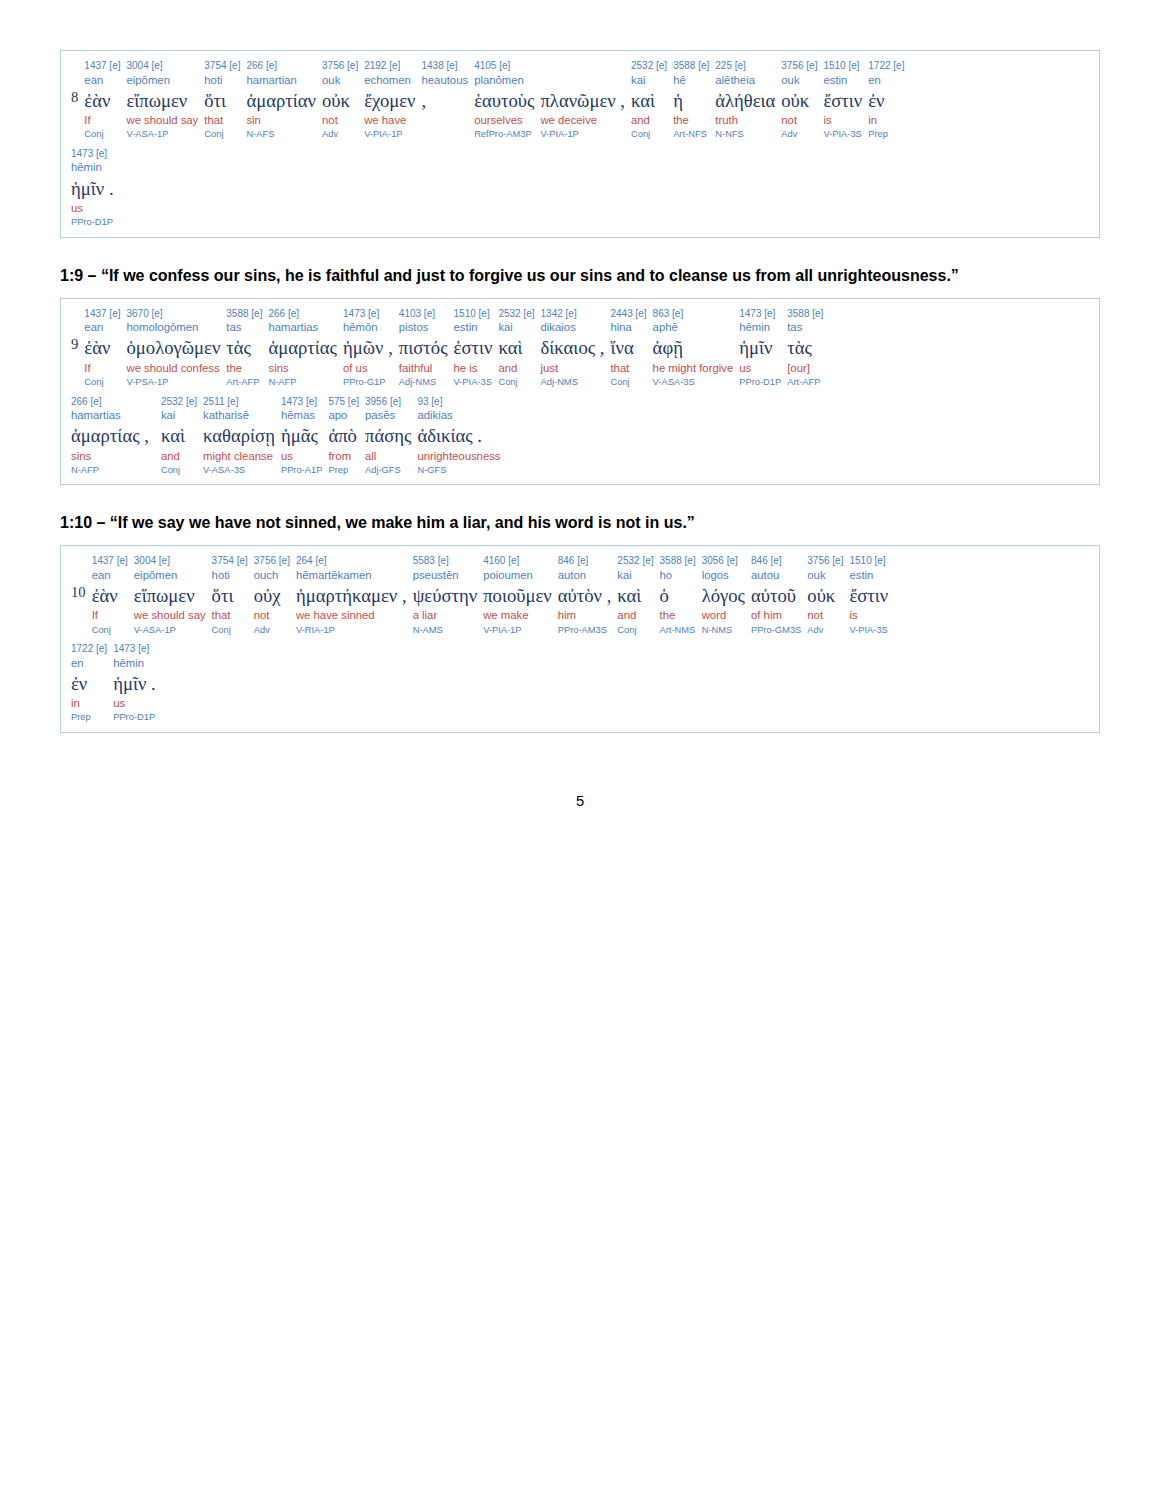| | 1437 [e] | 3004 [e] | 3754 [e] | 266 [e] | 3756 [e] | 2192 [e] | 1438 [e] | 4105 [e] | | 2532 [e] | 3588 [e] | 225 [e] | 3756 [e] | 1510 [e] | 1722 [e] |
| | ean | eipōmen | hoti | hamartian | ouk | echomen | heautous | planōmen | | kai | hē | alētheia | ouk | estin | en |
| 8 | ἐὰν | εἴπωμεν | ὅτι | ἁμαρτίαν | οὐκ | ἔχομεν | , | ἑαυτοὺς | πλανῶμεν , | καὶ | ἡ | ἀλήθεια | οὐκ | ἔστιν | ἐν |
| | If | we should say | that | sin | not | we have | | ourselves | we deceive | and | the | truth | not | is | in |
| | Conj | V-ASA-1P | Conj | N-AFS | Adv | V-PIA-1P | | RefPro-AM3P | V-PIA-1P | Conj | Art-NFS | N-NFS | Adv | V-PIA-3S | Prep |
| 1473 [e] |
| hēmin |
| ἡμῖν . |
| us |
| PPro-D1P |
1:9 – “If we confess our sins, he is faithful and just to forgive us our sins and to cleanse us from all unrighteousness.”
| | 1437 [e] | 3670 [e] | 3588 [e] | 266 [e] | 1473 [e] | 4103 [e] | 1510 [e] | 2532 [e] | 1342 [e] | 2443 [e] | 863 [e] | 1473 [e] | 3588 [e] |
| | ean | homologōmen | tas | hamartias | hēmōn | pistos | estin | kai | dikaios | hina | aphē | hēmin | tas |
| 9 | ἐὰν | ὁμολογῶμεν | τὰς | ἁμαρτίας | ἡμῶν , | πιστός | ἐστιν | καὶ | δίκαιος , | ἵνα | ἀφῇ | ἡμῖν | τὰς |
| | If | we should confess | the | sins | of us | faithful | he is | and | just | that | he might forgive | us | [our] |
| | Conj | V-PSA-1P | Art-AFP | N-AFP | PPro-G1P | Adj-NMS | V-PIA-3S | Conj | Adj-NMS | Conj | V-ASA-3S | PPro-D1P | Art-AFP |
| 266 [e] | | 2532 [e] | 2511 [e] | 1473 [e] | 575 [e] | 3956 [e] | 93 [e] |
| hamartias | | kai | katharisē | hēmas | apo | pasēs | adikias |
| ἁμαρτίας , | | καὶ | καθαρίσῃ | ἡμᾶς | ἀπὸ | πάσης | ἀδικίας . |
| sins | | and | might cleanse | us | from | all | unrighteousness |
| N-AFP | | Conj | V-ASA-3S | PPro-A1P | Prep | Adj-GFS | N-GFS |
1:10 – “If we say we have not sinned, we make him a liar, and his word is not in us.”
| | 1437 [e] | 3004 [e] | 3754 [e] | 3756 [e] | 264 [e] | 5583 [e] | 4160 [e] | 846 [e] | 2532 [e] | 3588 [e] | 3056 [e] | 846 [e] | 3756 [e] | 1510 [e] |
| | ean | eipōmen | hoti | ouch | hēmartēkamen | pseustēn | poioumen | auton | kai | ho | logos | autou | ouk | estin |
| 10 | ἐὰν | εἴπωμεν | ὅτι | οὐχ | ἡμαρτήκαμεν , | ψεύστην | ποιοῦμεν | αὐτὸν , | καὶ | ὁ | λόγος | αὐτοῦ | οὐκ | ἔστιν |
| | If | we should say | that | not | we have sinned | a liar | we make | him | and | the | word | of him | not | is |
| | Conj | V-ASA-1P | Conj | Adv | V-RIA-1P | N-AMS | V-PIA-1P | PPro-AM3S | Conj | Art-NMS | N-NMS | PPro-GM3S | Adv | V-PIA-3S |
| 1722 [e] | 1473 [e] |
| en | hēmin |
| ἐν | ἡμῖν . |
| in | us |
| Prep | PPro-D1P |
5